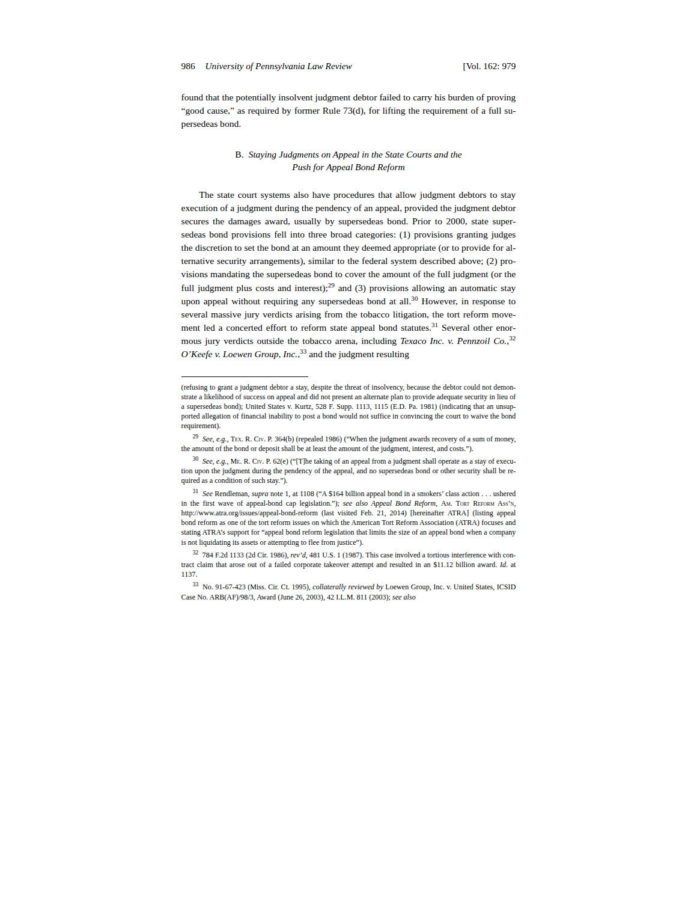986 University of Pennsylvania Law Review [Vol. 162: 979
found that the potentially insolvent judgment debtor failed to carry his burden of proving “good cause,” as required by former Rule 73(d), for lifting the requirement of a full supersedeas bond.
B. Staying Judgments on Appeal in the State Courts and the
Push for Appeal Bond Reform
The state court systems also have procedures that allow judgment debtors to stay execution of a judgment during the pendency of an appeal, provided the judgment debtor secures the damages award, usually by supersedeas bond. Prior to 2000, state supersedeas bond provisions fell into three broad categories: (1) provisions granting judges the discretion to set the bond at an amount they deemed appropriate (or to provide for alternative security arrangements), similar to the federal system described above; (2) provisions mandating the supersedeas bond to cover the amount of the full judgment (or the full judgment plus costs and interest);29 and (3) provisions allowing an automatic stay upon appeal without requiring any supersedeas bond at all.30 However, in response to several massive jury verdicts arising from the tobacco litigation, the tort reform movement led a concerted effort to reform state appeal bond statutes.31 Several other enormous jury verdicts outside the tobacco arena, including Texaco Inc. v. Pennzoil Co.,32 O’Keefe v. Loewen Group, Inc.,33 and the judgment resulting
(refusing to grant a judgment debtor a stay, despite the threat of insolvency, because the debtor could not demonstrate a likelihood of success on appeal and did not present an alternate plan to provide adequate security in lieu of a supersedeas bond); United States v. Kurtz, 528 F. Supp. 1113, 1115 (E.D. Pa. 1981) (indicating that an unsupported allegation of financial inability to post a bond would not suffice in convincing the court to waive the bond requirement).
29 See, e.g., Tex. R. Civ. P. 364(b) (repealed 1986) (“When the judgment awards recovery of a sum of money, the amount of the bond or deposit shall be at least the amount of the judgment, interest, and costs.”).
30 See, e.g., Me. R. Civ. P. 62(e) (“[T]he taking of an appeal from a judgment shall operate as a stay of execution upon the judgment during the pendency of the appeal, and no supersedeas bond or other security shall be required as a condition of such stay.”).
31 See Rendleman, supra note 1, at 1108 (“A $164 billion appeal bond in a smokers’ class action . . . ushered in the first wave of appeal-bond cap legislation.”); see also Appeal Bond Reform, Am. Tort Reform Ass’n, http://www.atra.org/issues/appeal-bond-reform (last visited Feb. 21, 2014) [hereinafter ATRA] (listing appeal bond reform as one of the tort reform issues on which the American Tort Reform Association (ATRA) focuses and stating ATRA’s support for “appeal bond reform legislation that limits the size of an appeal bond when a company is not liquidating its assets or attempting to flee from justice”).
32 784 F.2d 1133 (2d Cir. 1986), rev’d, 481 U.S. 1 (1987). This case involved a tortious interference with contract claim that arose out of a failed corporate takeover attempt and resulted in an $11.12 billion award. Id. at 1137.
33 No. 91-67-423 (Miss. Cir. Ct. 1995), collaterally reviewed by Loewen Group, Inc. v. United States, ICSID Case No. ARB(AF)/98/3, Award (June 26, 2003), 42 I.L.M. 811 (2003); see also